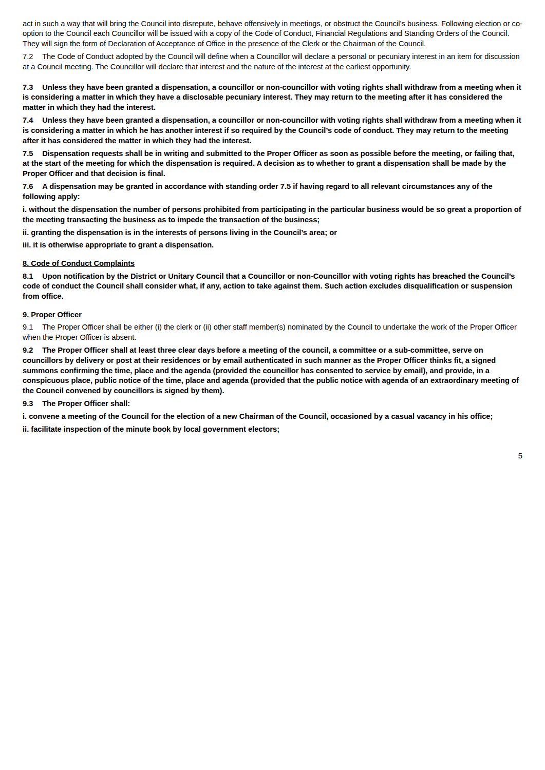act in such a way that will bring the Council into disrepute, behave offensively in meetings, or obstruct the Council’s business. Following election or co-option to the Council each Councillor will be issued with a copy of the Code of Conduct, Financial Regulations and Standing Orders of the Council. They will sign the form of Declaration of Acceptance of Office in the presence of the Clerk or the Chairman of the Council.
7.2 The Code of Conduct adopted by the Council will define when a Councillor will declare a personal or pecuniary interest in an item for discussion at a Council meeting. The Councillor will declare that interest and the nature of the interest at the earliest opportunity.
7.3 Unless they have been granted a dispensation, a councillor or non-councillor with voting rights shall withdraw from a meeting when it is considering a matter in which they have a disclosable pecuniary interest. They may return to the meeting after it has considered the matter in which they had the interest.
7.4 Unless they have been granted a dispensation, a councillor or non-councillor with voting rights shall withdraw from a meeting when it is considering a matter in which he has another interest if so required by the Council’s code of conduct. They may return to the meeting after it has considered the matter in which they had the interest.
7.5 Dispensation requests shall be in writing and submitted to the Proper Officer as soon as possible before the meeting, or failing that, at the start of the meeting for which the dispensation is required. A decision as to whether to grant a dispensation shall be made by the Proper Officer and that decision is final.
7.6 A dispensation may be granted in accordance with standing order 7.5 if having regard to all relevant circumstances any of the following apply:
i. without the dispensation the number of persons prohibited from participating in the particular business would be so great a proportion of the meeting transacting the business as to impede the transaction of the business;
ii. granting the dispensation is in the interests of persons living in the Council’s area; or
iii. it is otherwise appropriate to grant a dispensation.
8. Code of Conduct Complaints
8.1 Upon notification by the District or Unitary Council that a Councillor or non-Councillor with voting rights has breached the Council’s code of conduct the Council shall consider what, if any, action to take against them. Such action excludes disqualification or suspension from office.
9. Proper Officer
9.1 The Proper Officer shall be either (i) the clerk or (ii) other staff member(s) nominated by the Council to undertake the work of the Proper Officer when the Proper Officer is absent.
9.2 The Proper Officer shall at least three clear days before a meeting of the council, a committee or a sub-committee, serve on councillors by delivery or post at their residences or by email authenticated in such manner as the Proper Officer thinks fit, a signed summons confirming the time, place and the agenda (provided the councillor has consented to service by email), and provide, in a conspicuous place, public notice of the time, place and agenda (provided that the public notice with agenda of an extraordinary meeting of the Council convened by councillors is signed by them).
9.3 The Proper Officer shall:
i. convene a meeting of the Council for the election of a new Chairman of the Council, occasioned by a casual vacancy in his office;
ii. facilitate inspection of the minute book by local government electors;
5